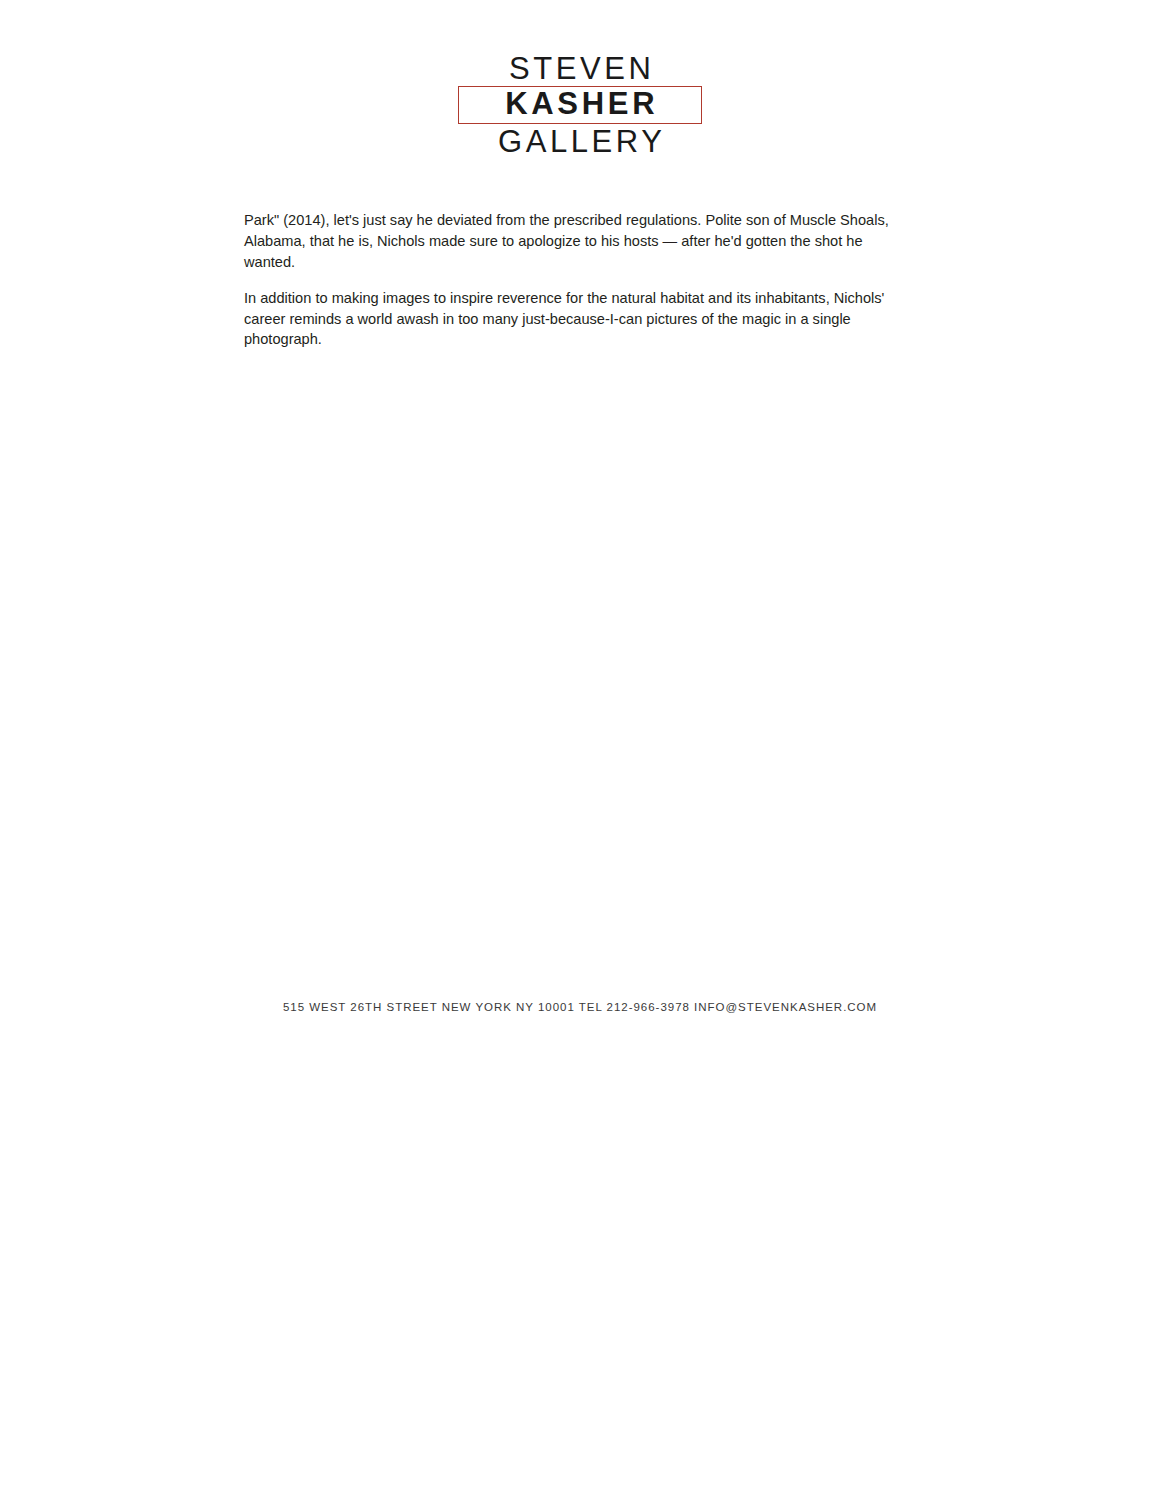STEVEN
KASHER
GALLERY
Park" (2014), let's just say he deviated from the prescribed regulations. Polite son of Muscle Shoals, Alabama, that he is, Nichols made sure to apologize to his hosts — after he'd gotten the shot he wanted.
In addition to making images to inspire reverence for the natural habitat and its inhabitants, Nichols' career reminds a world awash in too many just-because-I-can pictures of the magic in a single photograph.
515 WEST 26TH STREET NEW YORK NY 10001 TEL 212-966-3978 INFO@STEVENKASHER.COM